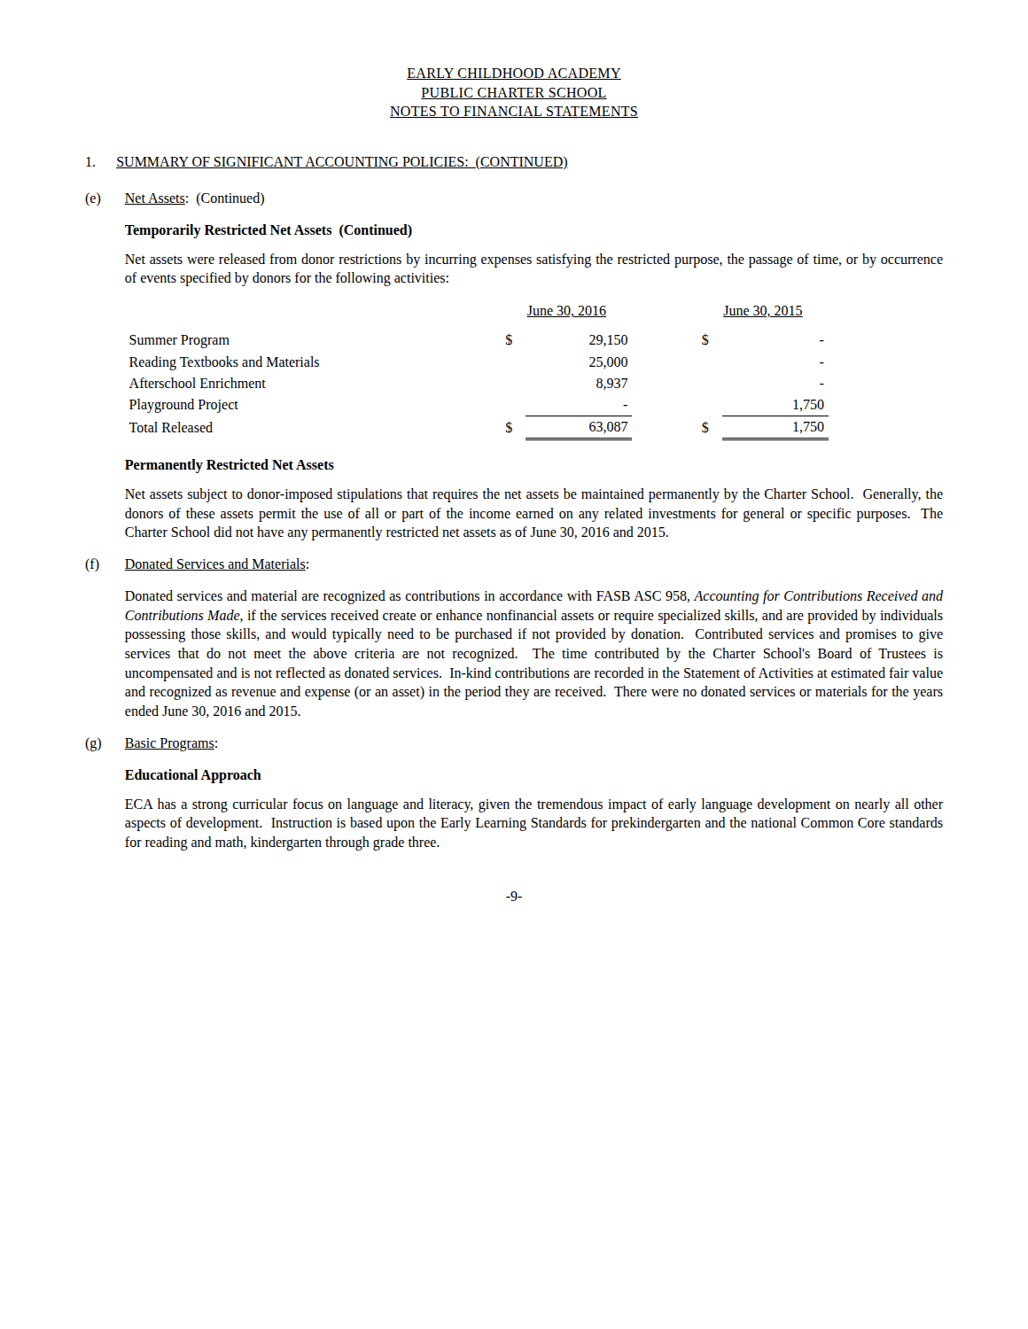Early Childhood Academy
Public Charter School
Notes to Financial Statements
1.
Summary of Significant Accounting Policies: (Continued)
(e)
Net Assets: (Continued)
Temporarily Restricted Net Assets (Continued)
Net assets were released from donor restrictions by incurring expenses satisfying the restricted purpose, the passage of time, or by occurrence of events specified by donors for the following activities:
| | June 30, 2016 | | June 30, 2015 | |
| Summer Program | $ | 29,150 | | $ | - | |
| Reading Textbooks and Materials | | 25,000 | | | - | |
| Afterschool Enrichment | | 8,937 | | | - | |
| Playground Project | | - | | | 1,750 | |
| Total Released | $ | 63,087 | | $ | 1,750 | |
Permanently Restricted Net Assets
Net assets subject to donor-imposed stipulations that requires the net assets be maintained permanently by the Charter School. Generally, the donors of these assets permit the use of all or part of the income earned on any related investments for general or specific purposes. The Charter School did not have any permanently restricted net assets as of June 30, 2016 and 2015.
(f)
Donated Services and Materials:
Donated services and material are recognized as contributions in accordance with FASB ASC 958, Accounting for Contributions Received and Contributions Made, if the services received create or enhance nonfinancial assets or require specialized skills, and are provided by individuals possessing those skills, and would typically need to be purchased if not provided by donation. Contributed services and promises to give services that do not meet the above criteria are not recognized. The time contributed by the Charter School's Board of Trustees is uncompensated and is not reflected as donated services. In-kind contributions are recorded in the Statement of Activities at estimated fair value and recognized as revenue and expense (or an asset) in the period they are received. There were no donated services or materials for the years ended June 30, 2016 and 2015.
(g)
Basic Programs:
Educational Approach
ECA has a strong curricular focus on language and literacy, given the tremendous impact of early language development on nearly all other aspects of development. Instruction is based upon the Early Learning Standards for prekindergarten and the national Common Core standards for reading and math, kindergarten through grade three.
-9-